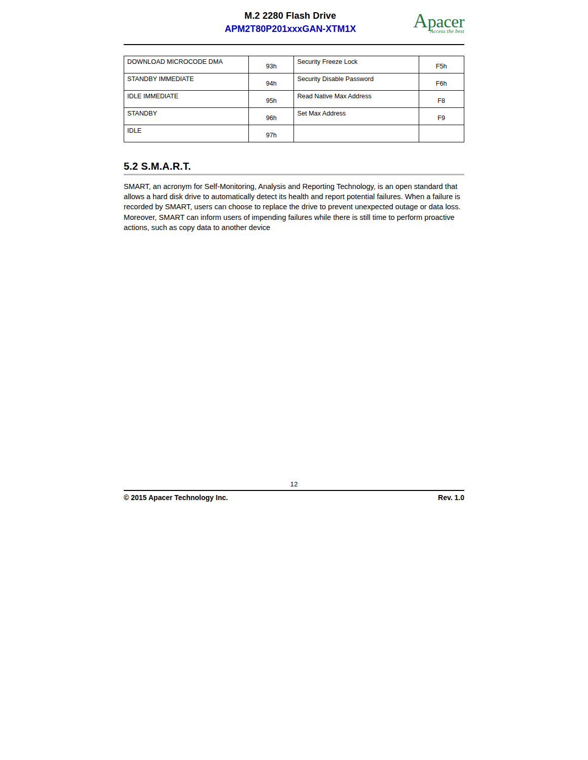M.2 2280 Flash Drive
APM2T80P201xxxGAN-XTM1X
Apacer
Access the best
| DOWNLOAD MICROCODE DMA | 93h | Security Freeze Lock | F5h |
| STANDBY IMMEDIATE | 94h | Security Disable Password | F6h |
| IDLE IMMEDIATE | 95h | Read Native Max Address | F8 |
| STANDBY | 96h | Set Max Address | F9 |
| IDLE | 97h | | |
5.2 S.M.A.R.T.
SMART, an acronym for Self-Monitoring, Analysis and Reporting Technology, is an open standard that allows a hard disk drive to automatically detect its health and report potential failures. When a failure is recorded by SMART, users can choose to replace the drive to prevent unexpected outage or data loss. Moreover, SMART can inform users of impending failures while there is still time to perform proactive actions, such as copy data to another device
12
© 2015 Apacer Technology Inc.
Rev. 1.0